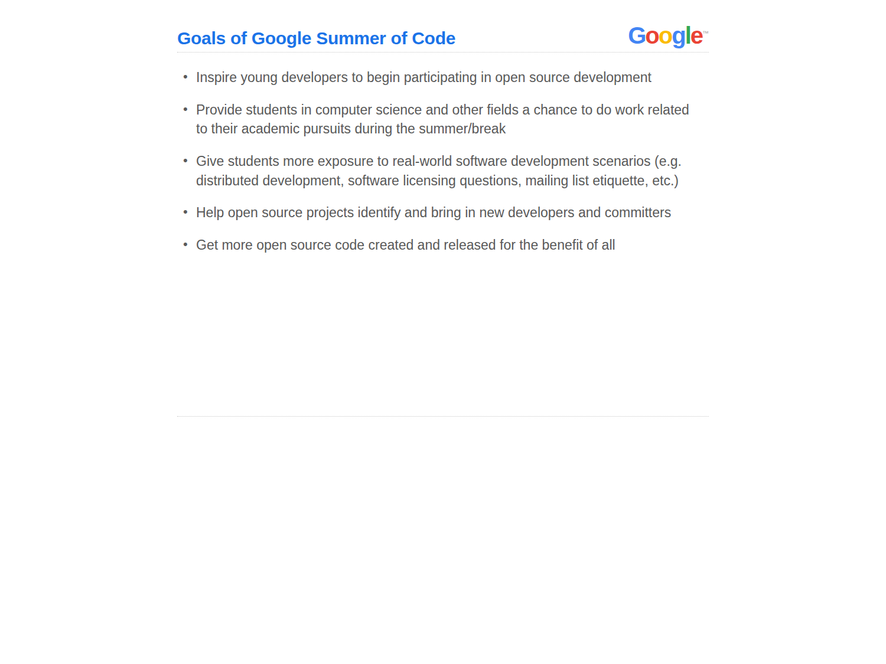Goals of Google Summer of Code
Google™
Inspire young developers to begin participating in open source development
Provide students in computer science and other fields a chance to do work related to their academic pursuits during the summer/break
Give students more exposure to real-world software development scenarios (e.g. distributed development, software licensing questions, mailing list etiquette, etc.)
Help open source projects identify and bring in new developers and committers
Get more open source code created and released for the benefit of all